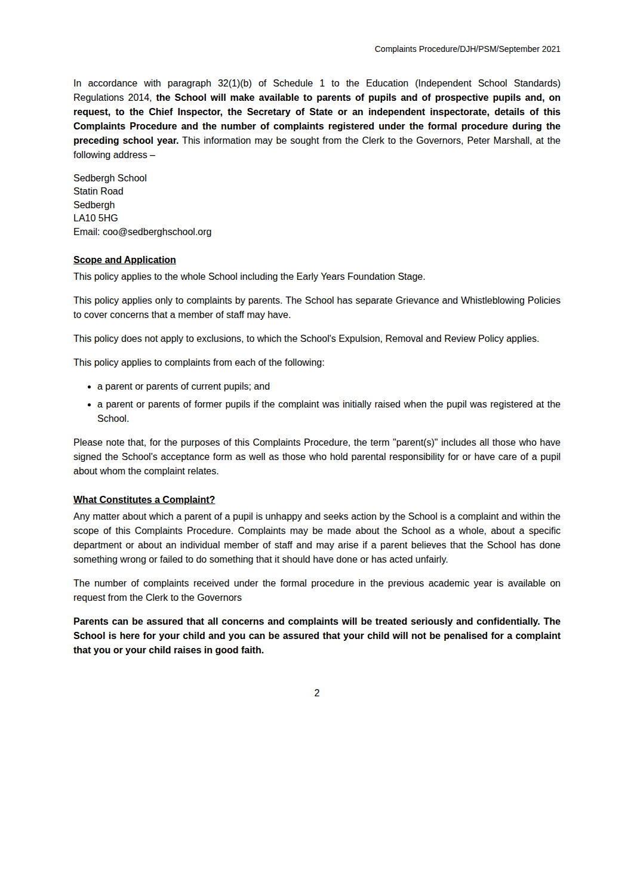Complaints Procedure/DJH/PSM/September 2021
In accordance with paragraph 32(1)(b) of Schedule 1 to the Education (Independent School Standards) Regulations 2014, the School will make available to parents of pupils and of prospective pupils and, on request, to the Chief Inspector, the Secretary of State or an independent inspectorate, details of this Complaints Procedure and the number of complaints registered under the formal procedure during the preceding school year. This information may be sought from the Clerk to the Governors, Peter Marshall, at the following address –
Sedbergh School
Statin Road
Sedbergh
LA10 5HG
Email: coo@sedberghschool.org
Scope and Application
This policy applies to the whole School including the Early Years Foundation Stage.
This policy applies only to complaints by parents. The School has separate Grievance and Whistleblowing Policies to cover concerns that a member of staff may have.
This policy does not apply to exclusions, to which the School's Expulsion, Removal and Review Policy applies.
This policy applies to complaints from each of the following:
a parent or parents of current pupils; and
a parent or parents of former pupils if the complaint was initially raised when the pupil was registered at the School.
Please note that, for the purposes of this Complaints Procedure, the term "parent(s)" includes all those who have signed the School's acceptance form as well as those who hold parental responsibility for or have care of a pupil about whom the complaint relates.
What Constitutes a Complaint?
Any matter about which a parent of a pupil is unhappy and seeks action by the School is a complaint and within the scope of this Complaints Procedure. Complaints may be made about the School as a whole, about a specific department or about an individual member of staff and may arise if a parent believes that the School has done something wrong or failed to do something that it should have done or has acted unfairly.
The number of complaints received under the formal procedure in the previous academic year is available on request from the Clerk to the Governors
Parents can be assured that all concerns and complaints will be treated seriously and confidentially. The School is here for your child and you can be assured that your child will not be penalised for a complaint that you or your child raises in good faith.
2